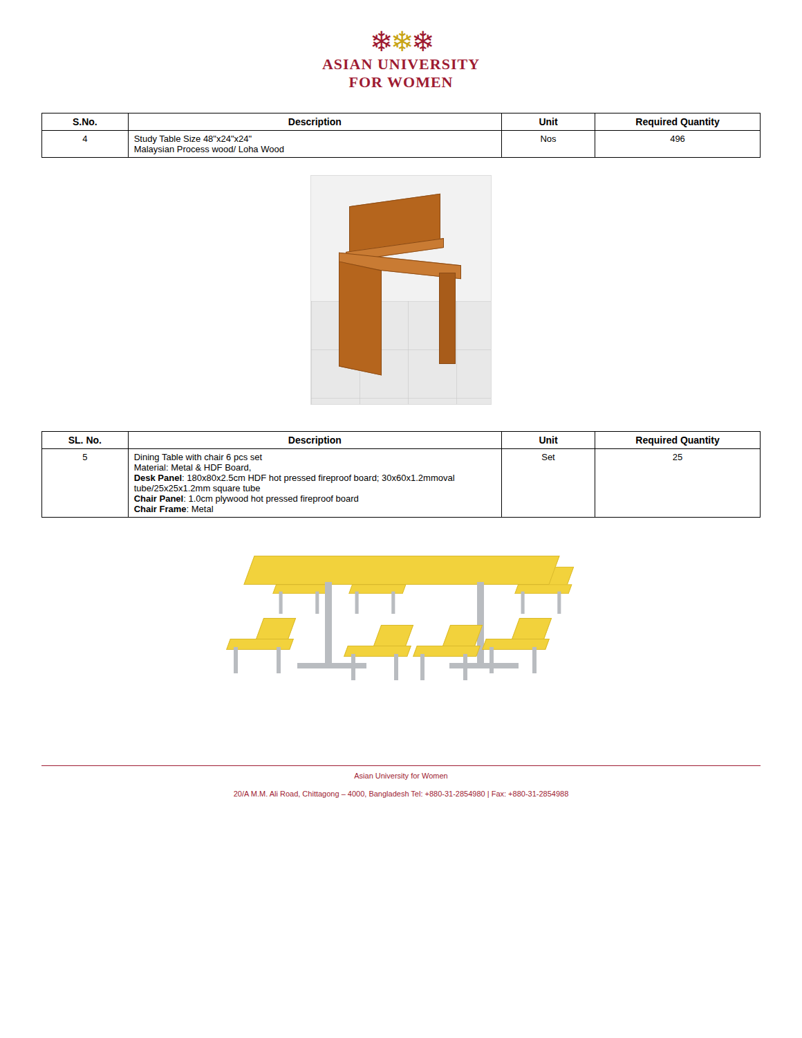❄❄❄
ASIAN UNIVERSITY
FOR WOMEN
| S.No. | Description | Unit | Required Quantity |
| --- | --- | --- | --- |
| 4 | Study Table Size 48"x24"x24" Malaysian Process wood/ Loha Wood | Nos | 496 |
| SL. No. | Description | Unit | Required Quantity |
| --- | --- | --- | --- |
| 5 | Dining Table with chair 6 pcs set Material: Metal & HDF Board, Desk Panel : 180x80x2.5cm HDF hot pressed fireproof board; 30x60x1.2mmoval tube/25x25x1.2mm square tube Chair Panel : 1.0cm plywood hot pressed fireproof board Chair Frame : Metal | Set | 25 |
Asian University for Women
20/A M.M. Ali Road, Chittagong – 4000, Bangladesh Tel: +880-31-2854980 | Fax: +880-31-2854988